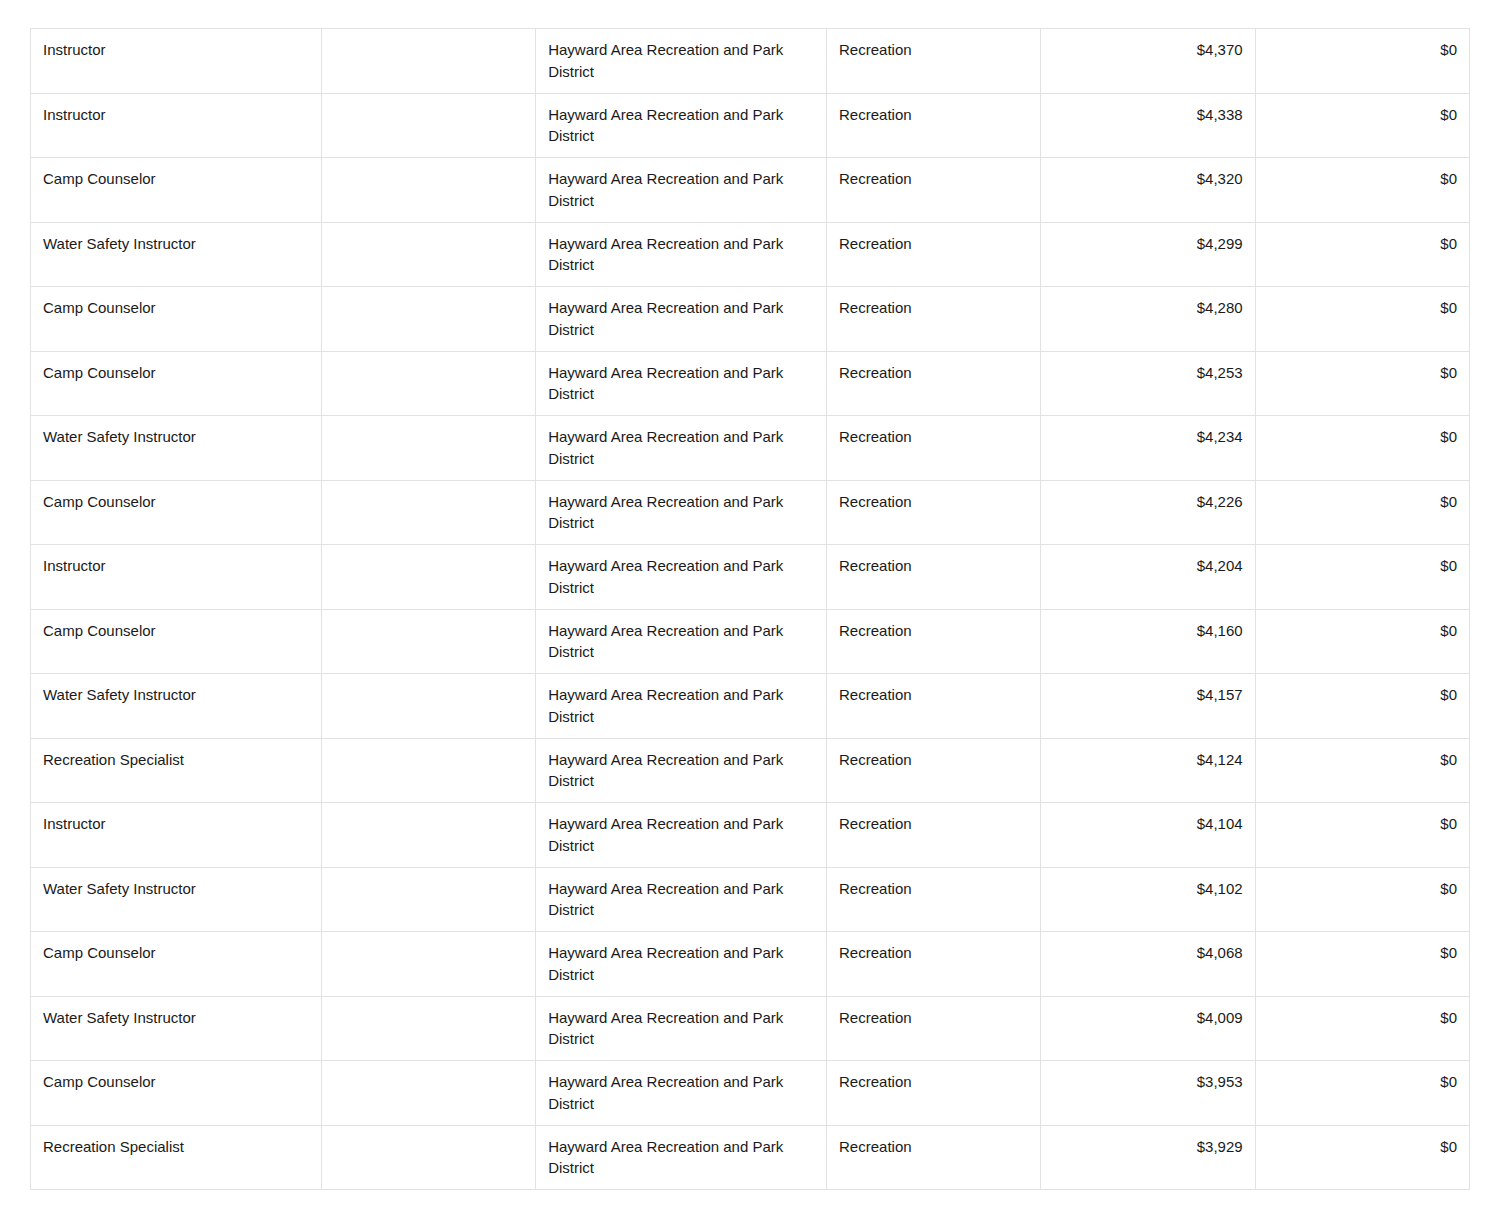| Instructor | | Hayward Area Recreation and Park District | Recreation | $4,370 | $0 |
| Instructor | | Hayward Area Recreation and Park District | Recreation | $4,338 | $0 |
| Camp Counselor | | Hayward Area Recreation and Park District | Recreation | $4,320 | $0 |
| Water Safety Instructor | | Hayward Area Recreation and Park District | Recreation | $4,299 | $0 |
| Camp Counselor | | Hayward Area Recreation and Park District | Recreation | $4,280 | $0 |
| Camp Counselor | | Hayward Area Recreation and Park District | Recreation | $4,253 | $0 |
| Water Safety Instructor | | Hayward Area Recreation and Park District | Recreation | $4,234 | $0 |
| Camp Counselor | | Hayward Area Recreation and Park District | Recreation | $4,226 | $0 |
| Instructor | | Hayward Area Recreation and Park District | Recreation | $4,204 | $0 |
| Camp Counselor | | Hayward Area Recreation and Park District | Recreation | $4,160 | $0 |
| Water Safety Instructor | | Hayward Area Recreation and Park District | Recreation | $4,157 | $0 |
| Recreation Specialist | | Hayward Area Recreation and Park District | Recreation | $4,124 | $0 |
| Instructor | | Hayward Area Recreation and Park District | Recreation | $4,104 | $0 |
| Water Safety Instructor | | Hayward Area Recreation and Park District | Recreation | $4,102 | $0 |
| Camp Counselor | | Hayward Area Recreation and Park District | Recreation | $4,068 | $0 |
| Water Safety Instructor | | Hayward Area Recreation and Park District | Recreation | $4,009 | $0 |
| Camp Counselor | | Hayward Area Recreation and Park District | Recreation | $3,953 | $0 |
| Recreation Specialist | | Hayward Area Recreation and Park District | Recreation | $3,929 | $0 |